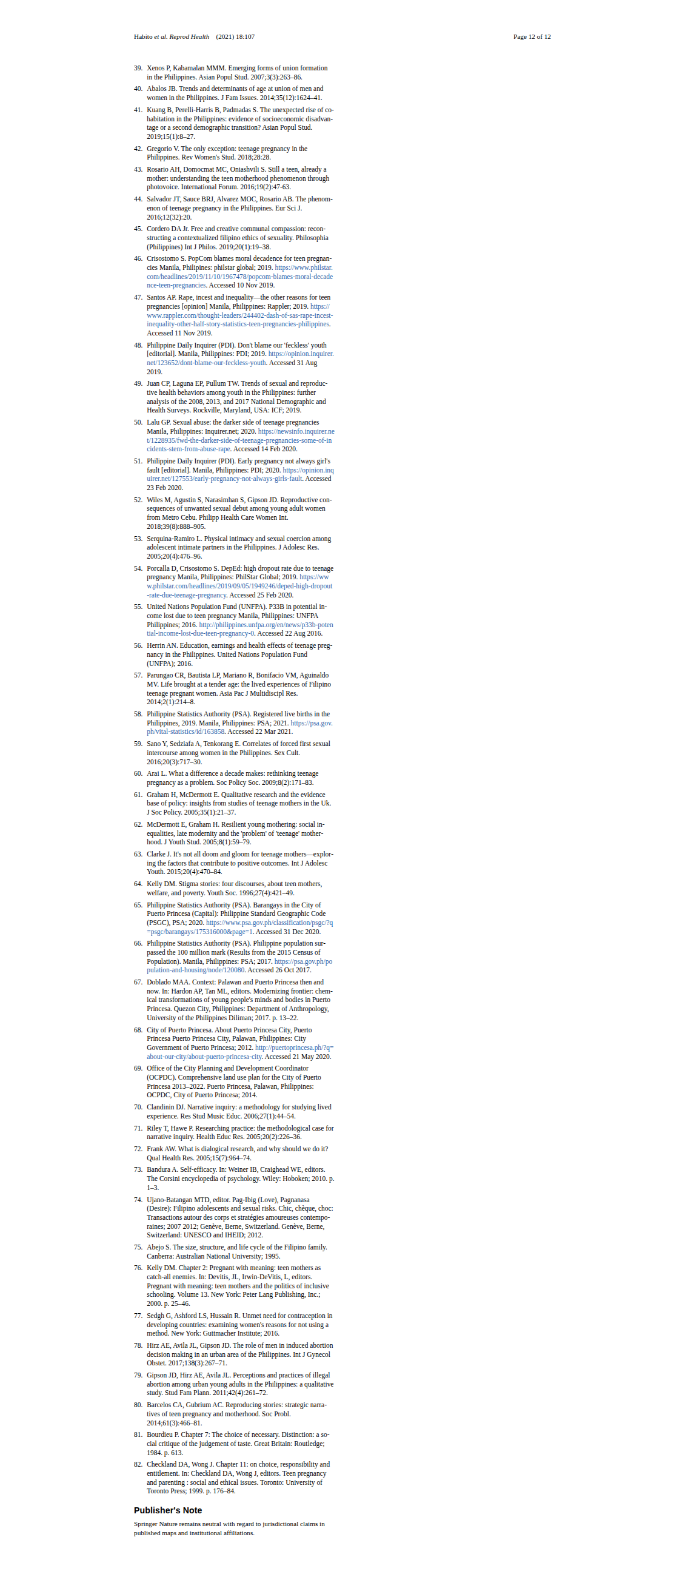Habito et al. Reprod Health (2021) 18:107
Page 12 of 12
Xenos P, Kabamalan MMM. Emerging forms of union formation in the Philippines. Asian Popul Stud. 2007;3(3):263–86.
Abalos JB. Trends and determinants of age at union of men and women in the Philippines. J Fam Issues. 2014;35(12):1624–41.
Kuang B, Perelli-Harris B, Padmadas S. The unexpected rise of cohabitation in the Philippines: evidence of socioeconomic disadvantage or a second demographic transition? Asian Popul Stud. 2019;15(1):8–27.
Gregorio V. The only exception: teenage pregnancy in the Philippines. Rev Women's Stud. 2018;28:28.
Rosario AH, Domocmat MC, Oniashvili S. Still a teen, already a mother: understanding the teen motherhood phenomenon through photovoice. International Forum. 2016;19(2):47-63.
Salvador JT, Sauce BRJ, Alvarez MOC, Rosario AB. The phenomenon of teenage pregnancy in the Philippines. Eur Sci J. 2016;12(32):20.
Cordero DA Jr. Free and creative communal compassion: reconstructing a contextualized filipino ethics of sexuality. Philosophia (Philippines) Int J Philos. 2019;20(1):19–38.
Crisostomo S. PopCom blames moral decadence for teen pregnancies Manila, Philipines: philstar global; 2019. https://​www.​philstar.​com/​headl​ines/​2019/​11/​10/​1967478/​popcom-​blames-​moral-​decadence-​teen-​pregnancies. Accessed 10 Nov 2019.
Santos AP. Rape, incest and inequality—the other reasons for teen pregnancies [opinion] Manila, Philippines: Rappler; 2019. https://​www.​rappler.​com/​thought-​leaders/​244402-​dash-​of-​sas-​rape-​incest-​inequality-​other-​half-​story-​statistics-​teen-​pregnancies-​philippines. Accessed 11 Nov 2019.
Philippine Daily Inquirer (PDI). Don't blame our 'feckless' youth [editorial]. Manila, Philippines: PDI; 2019. https://​opinion.​inquirer.​net/​123652/​dont-​blame-​our-​feckless-​youth. Accessed 31 Aug 2019.
Juan CP, Laguna EP, Pullum TW. Trends of sexual and reproductive health behaviors among youth in the Philippines: further analysis of the 2008, 2013, and 2017 National Demographic and Health Surveys. Rockville, Maryland, USA: ICF; 2019.
Lalu GP. Sexual abuse: the darker side of teenage pregnancies Manila, Philippines: Inquirer.net; 2020. https://​newsinfo.​inquirer.​net/​1228935/​fwd-​the-​darker-​side-​of-​teenage-​pregnancies-​some-​of-​incidents-​stem-​from-​abuse-​rape. Accessed 14 Feb 2020.
Philippine Daily Inquirer (PDI). Early pregnancy not always girl's fault [editorial]. Manila, Philippines: PDI; 2020. https://​opinion.​inquirer.​net/​127553/​early-​pregnancy-​not-​always-​girls-​fault. Accessed 23 Feb 2020.
Wiles M, Agustin S, Narasimhan S, Gipson JD. Reproductive consequences of unwanted sexual debut among young adult women from Metro Cebu. Philipp Health Care Women Int. 2018;39(8):888–905.
Serquina-Ramiro L. Physical intimacy and sexual coercion among adolescent intimate partners in the Philippines. J Adolesc Res. 2005;20(4):476–96.
Porcalla D, Crisostomo S. DepEd: high dropout rate due to teenage pregnancy Manila, Philippines: PhilStar Global; 2019. https://​www.​phils​tar.​com/​headlines/​2019/​09/​05/​1949246/​deped-​high-​dropout-​rate-​due-​teenage-​pregnancy. Accessed 25 Feb 2020.
United Nations Population Fund (UNFPA). P33B in potential income lost due to teen pregnancy Manila, Philippines: UNFPA Philippines; 2016. http://​philippines.​unfpa.​org/​en/​news/​p33b-​potential-​income-​lost-​due-​teen-​pregnancy-​0. Accessed 22 Aug 2016.
Herrin AN. Education, earnings and health effects of teenage pregnancy in the Philippines. United Nations Population Fund (UNFPA); 2016.
Parungao CR, Bautista LP, Mariano R, Bonifacio VM, Aguinaldo MV. Life brought at a tender age: the lived experiences of Filipino teenage pregnant women. Asia Pac J Multidiscipl Res. 2014;2(1):214–8.
Philippine Statistics Authority (PSA). Registered live births in the Philippines, 2019. Manila, Philippines: PSA; 2021. https://​psa.​gov.​ph/​vital-​stati​stics/​id/​163858. Accessed 22 Mar 2021.
Sano Y, Sedziafa A, Tenkorang E. Correlates of forced first sexual intercourse among women in the Philippines. Sex Cult. 2016;20(3):717–30.
Arai L. What a difference a decade makes: rethinking teenage pregnancy as a problem. Soc Policy Soc. 2009;8(2):171–83.
Graham H, McDermott E. Qualitative research and the evidence base of policy: insights from studies of teenage mothers in the Uk. J Soc Policy. 2005;35(1):21–37.
McDermott E, Graham H. Resilient young mothering: social inequalities, late modernity and the 'problem' of 'teenage' motherhood. J Youth Stud. 2005;8(1):59–79.
Clarke J. It's not all doom and gloom for teenage mothers—exploring the factors that contribute to positive outcomes. Int J Adolesc Youth. 2015;20(4):470–84.
Kelly DM. Stigma stories: four discourses, about teen mothers, welfare, and poverty. Youth Soc. 1996;27(4):421–49.
Philippine Statistics Authority (PSA). Barangays in the City of Puerto Princesa (Capital): Philippine Standard Geographic Code (PSGC), PSA; 2020. https://​www.​psa.​gov.​ph/​classi​ficat​ion/​psgc/?​q=​psgc/​barangays/​17531​6000&​page=​1. Accessed 31 Dec 2020.
Philippine Statistics Authority (PSA). Philippine population surpassed the 100 million mark (Results from the 2015 Census of Population). Manila, Philippines: PSA; 2017. https://​psa.​gov.​ph/​population-​and-​housing/​node/​120080. Accessed 26 Oct 2017.
Doblado MAA. Context: Palawan and Puerto Princesa then and now. In: Hardon AP, Tan ML, editors. Modernizing frontier: chemical transformations of young people's minds and bodies in Puerto Princesa. Quezon City, Philippines: Department of Anthropology, University of the Philippines Diliman; 2017. p. 13–22.
City of Puerto Princesa. About Puerto Princesa City, Puerto Princesa Puerto Princesa City, Palawan, Philippines: City Government of Puerto Princesa; 2012. http://​puertoprincesa.​ph/?​q=​about-​our-​city/​about-​puerto-​princesa-​city. Accessed 21 May 2020.
Office of the City Planning and Development Coordinator (OCPDC). Comprehensive land use plan for the City of Puerto Princesa 2013–2022. Puerto Princesa, Palawan, Philippines: OCPDC, City of Puerto Princesa; 2014.
Clandinin DJ. Narrative inquiry: a methodology for studying lived experience. Res Stud Music Educ. 2006;27(1):44–54.
Riley T, Hawe P. Researching practice: the methodological case for narrative inquiry. Health Educ Res. 2005;20(2):226–36.
Frank AW. What is dialogical research, and why should we do it? Qual Health Res. 2005;15(7):964–74.
Bandura A. Self-efficacy. In: Weiner IB, Craighead WE, editors. The Corsini encyclopedia of psychology. Wiley: Hoboken; 2010. p. 1–3.
Ujano-Batangan MTD, editor. Pag-Ibig (Love), Pagnanasa (Desire): Filipino adolescents and sexual risks. Chic, chèque, choc: Transactions autour des corps et stratégies amoureuses contemporaines; 2007 2012; Genève, Berne, Switzerland. Genève, Berne, Switzerland: UNESCO and IHEID; 2012.
Abejo S. The size, structure, and life cycle of the Filipino family. Canberra: Australian National University; 1995.
Kelly DM. Chapter 2: Pregnant with meaning: teen mothers as catch-all enemies. In: Devitis, JL, Irwin-DeVitis, L, editors. Pregnant with meaning: teen mothers and the politics of inclusive schooling. Volume 13. New York: Peter Lang Publishing, Inc.; 2000. p. 25–46.
Sedgh G, Ashford LS, Hussain R. Unmet need for contraception in developing countries: examining women's reasons for not using a method. New York: Guttmacher Institute; 2016.
Hirz AE, Avila JL, Gipson JD. The role of men in induced abortion decision making in an urban area of the Philippines. Int J Gynecol Obstet. 2017;138(3):267–71.
Gipson JD, Hirz AE, Avila JL. Perceptions and practices of illegal abortion among urban young adults in the Philippines: a qualitative study. Stud Fam Plann. 2011;42(4):261–72.
Barcelos CA, Gubrium AC. Reproducing stories: strategic narratives of teen pregnancy and motherhood. Soc Probl. 2014;61(3):466–81.
Bourdieu P. Chapter 7: The choice of necessary. Distinction: a social critique of the judgement of taste. Great Britain: Routledge; 1984. p. 613.
Checkland DA, Wong J. Chapter 11: on choice, responsibility and entitlement. In: Checkland DA, Wong J, editors. Teen pregnancy and parenting : social and ethical issues. Toronto: University of Toronto Press; 1999. p. 176–84.
Publisher's Note
Springer Nature remains neutral with regard to jurisdictional claims in published maps and institutional affiliations.